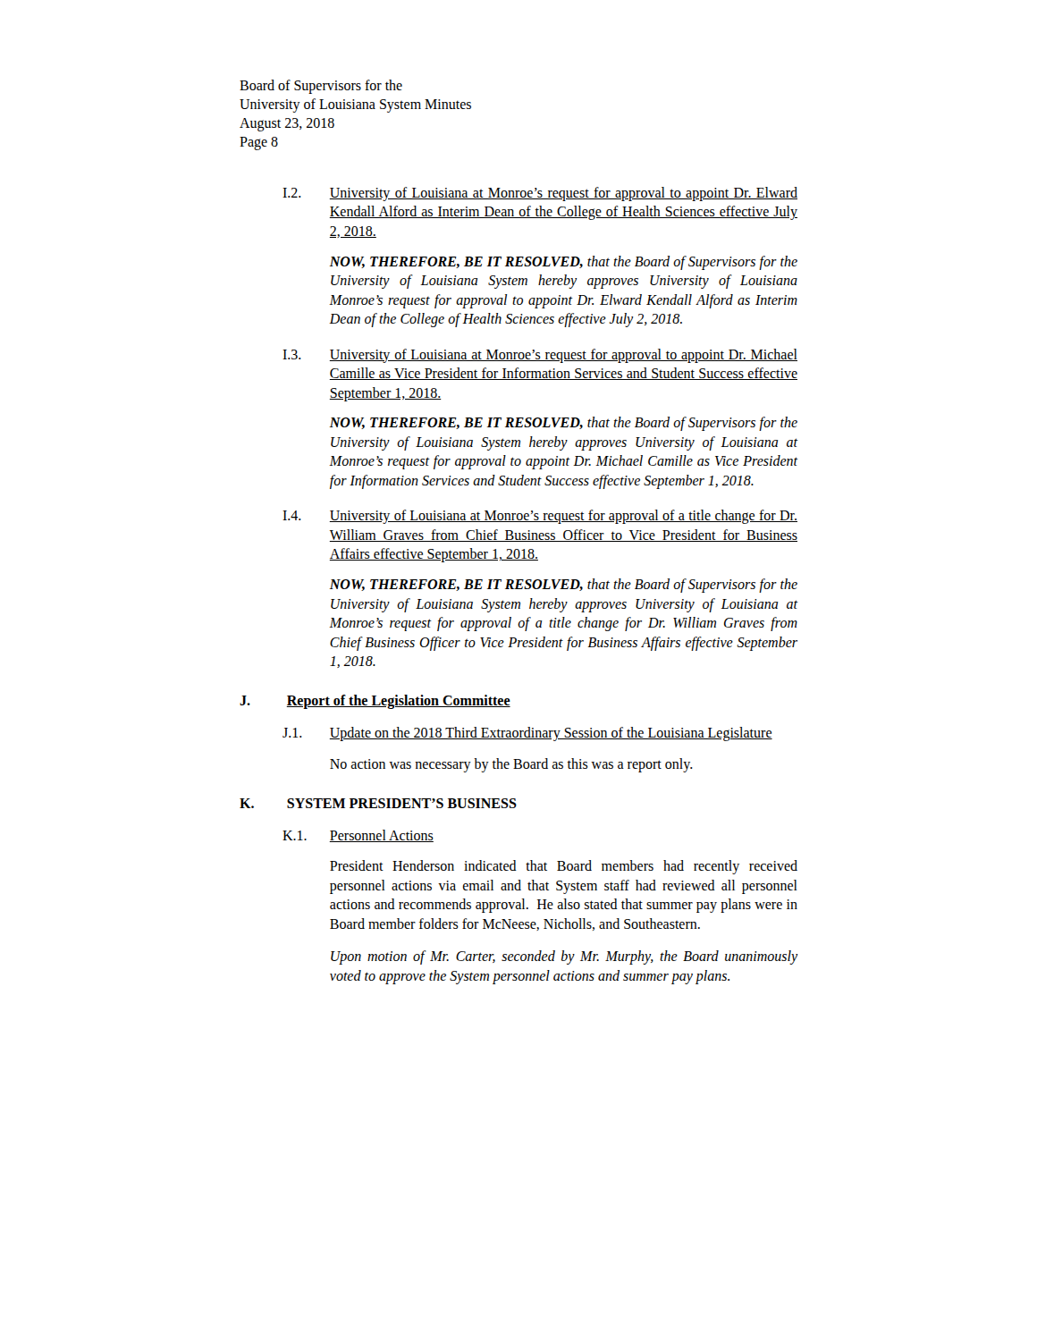Board of Supervisors for the
University of Louisiana System Minutes
August 23, 2018
Page 8
I.2.
University of Louisiana at Monroe’s request for approval to appoint Dr. Elward Kendall Alford as Interim Dean of the College of Health Sciences effective July 2, 2018.
NOW, THEREFORE, BE IT RESOLVED, that the Board of Supervisors for the University of Louisiana System hereby approves University of Louisiana Monroe’s request for approval to appoint Dr. Elward Kendall Alford as Interim Dean of the College of Health Sciences effective July 2, 2018.
I.3.
University of Louisiana at Monroe’s request for approval to appoint Dr. Michael Camille as Vice President for Information Services and Student Success effective September 1, 2018.
NOW, THEREFORE, BE IT RESOLVED, that the Board of Supervisors for the University of Louisiana System hereby approves University of Louisiana at Monroe’s request for approval to appoint Dr. Michael Camille as Vice President for Information Services and Student Success effective September 1, 2018.
I.4.
University of Louisiana at Monroe’s request for approval of a title change for Dr. William Graves from Chief Business Officer to Vice President for Business Affairs effective September 1, 2018.
NOW, THEREFORE, BE IT RESOLVED, that the Board of Supervisors for the University of Louisiana System hereby approves University of Louisiana at Monroe’s request for approval of a title change for Dr. William Graves from Chief Business Officer to Vice President for Business Affairs effective September 1, 2018.
J.
Report of the Legislation Committee
J.1.
Update on the 2018 Third Extraordinary Session of the Louisiana Legislature
No action was necessary by the Board as this was a report only.
K.
SYSTEM PRESIDENT’S BUSINESS
K.1.
Personnel Actions
President Henderson indicated that Board members had recently received personnel actions via email and that System staff had reviewed all personnel actions and recommends approval. He also stated that summer pay plans were in Board member folders for McNeese, Nicholls, and Southeastern.
Upon motion of Mr. Carter, seconded by Mr. Murphy, the Board unanimously voted to approve the System personnel actions and summer pay plans.